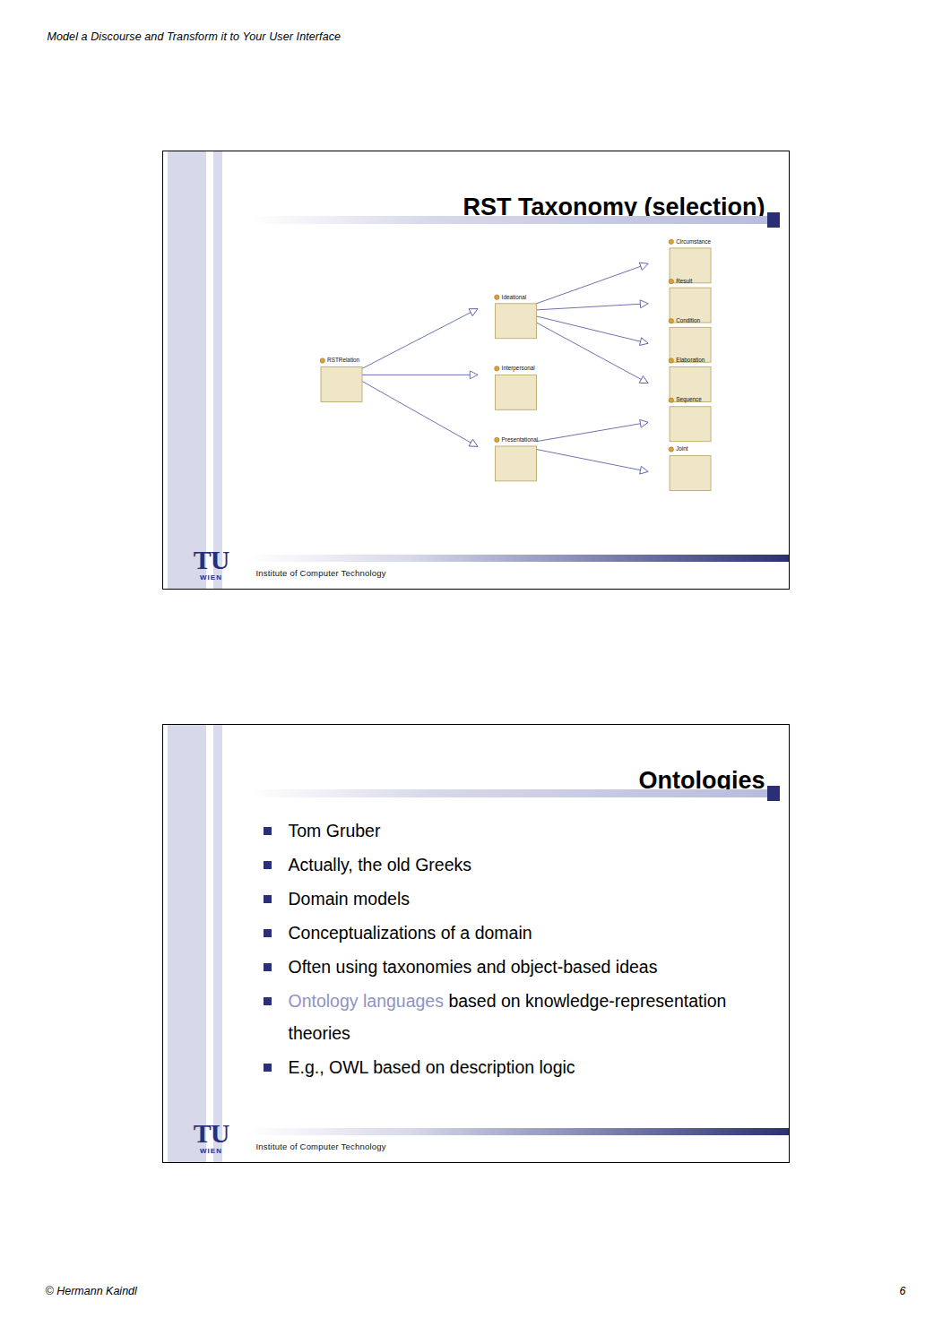Model a Discourse and Transform it to Your User Interface
RST Taxonomy (selection)
RSTRelation Ideational Interpersonal Presentational Circumstance Result Condition Elaboration Sequence Joint
Institute of Computer Technology
TU WIEN
Ontologies
Tom Gruber
Actually, the old Greeks
Domain models
Conceptualizations of a domain
Often using taxonomies and object-based ideas
Ontology languages based on knowledge-representation theories
E.g., OWL based on description logic
Institute of Computer Technology
TU WIEN
© Hermann Kaindl 6